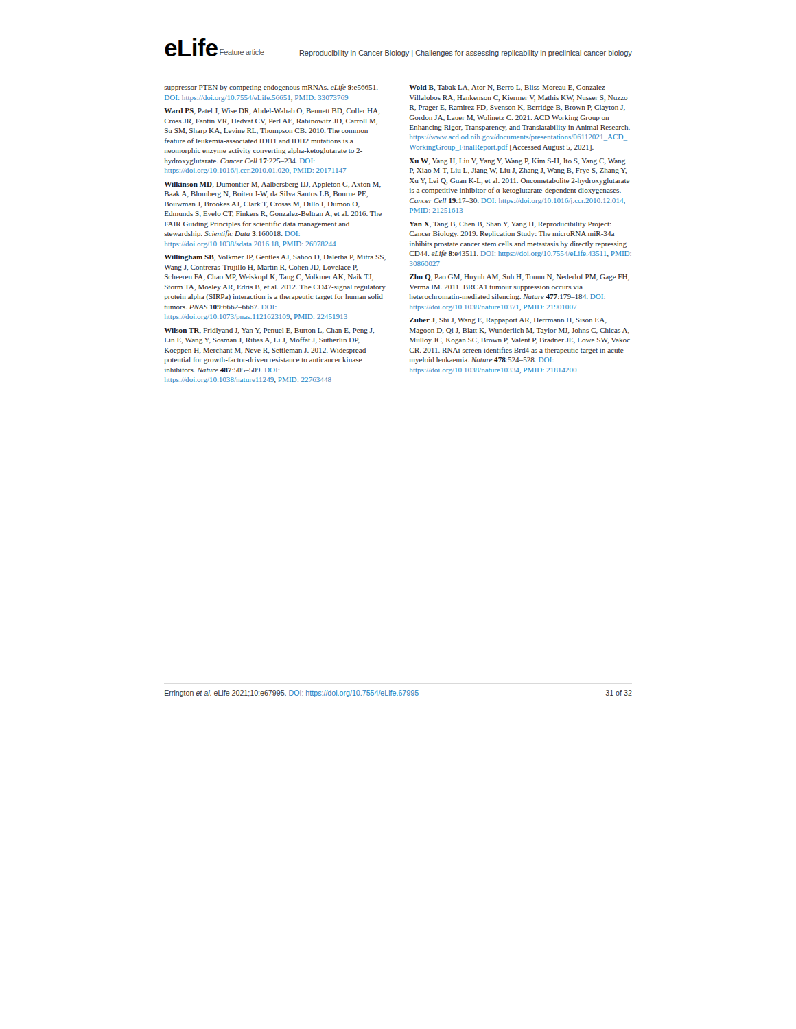eLife Feature article
Reproducibility in Cancer Biology | Challenges for assessing replicability in preclinical cancer biology
suppressor PTEN by competing endogenous mRNAs. eLife 9:e56651. DOI: https://doi.org/10.7554/eLife.56651, PMID: 33073769
Ward PS, Patel J, Wise DR, Abdel-Wahab O, Bennett BD, Coller HA, Cross JR, Fantin VR, Hedvat CV, Perl AE, Rabinowitz JD, Carroll M, Su SM, Sharp KA, Levine RL, Thompson CB. 2010. The common feature of leukemia-associated IDH1 and IDH2 mutations is a neomorphic enzyme activity converting alpha-ketoglutarate to 2-hydroxyglutarate. Cancer Cell 17:225–234. DOI: https://doi.org/10.1016/j.ccr.2010.01.020, PMID: 20171147
Wilkinson MD, Dumontier M, Aalbersberg IJJ, Appleton G, Axton M, Baak A, Blomberg N, Boiten J-W, da Silva Santos LB, Bourne PE, Bouwman J, Brookes AJ, Clark T, Crosas M, Dillo I, Dumon O, Edmunds S, Evelo CT, Finkers R, Gonzalez-Beltran A, et al. 2016. The FAIR Guiding Principles for scientific data management and stewardship. Scientific Data 3:160018. DOI: https://doi.org/10.1038/sdata.2016.18, PMID: 26978244
Willingham SB, Volkmer JP, Gentles AJ, Sahoo D, Dalerba P, Mitra SS, Wang J, Contreras-Trujillo H, Martin R, Cohen JD, Lovelace P, Scheeren FA, Chao MP, Weiskopf K, Tang C, Volkmer AK, Naik TJ, Storm TA, Mosley AR, Edris B, et al. 2012. The CD47-signal regulatory protein alpha (SIRPa) interaction is a therapeutic target for human solid tumors. PNAS 109:6662–6667. DOI: https://doi.org/10.1073/pnas.1121623109, PMID: 22451913
Wilson TR, Fridlyand J, Yan Y, Penuel E, Burton L, Chan E, Peng J, Lin E, Wang Y, Sosman J, Ribas A, Li J, Moffat J, Sutherlin DP, Koeppen H, Merchant M, Neve R, Settleman J. 2012. Widespread potential for growth-factor-driven resistance to anticancer kinase inhibitors. Nature 487:505–509. DOI: https://doi.org/10.1038/nature11249, PMID: 22763448
Wold B, Tabak LA, Ator N, Berro L, Bliss-Moreau E, Gonzalez-Villalobos RA, Hankenson C, Kiermer V, Mathis KW, Nusser S, Nuzzo R, Prager E, Ramirez FD, Svenson K, Berridge B, Brown P, Clayton J, Gordon JA, Lauer M, Wolinetz C. 2021. ACD Working Group on Enhancing Rigor, Transparency, and Translatability in Animal Research. https://www.acd.od.nih.gov/documents/presentations/06112021_ACD_WorkingGroup_FinalReport.pdf [Accessed August 5, 2021].
Xu W, Yang H, Liu Y, Yang Y, Wang P, Kim S-H, Ito S, Yang C, Wang P, Xiao M-T, Liu L, Jiang W, Liu J, Zhang J, Wang B, Frye S, Zhang Y, Xu Y, Lei Q, Guan K-L, et al. 2011. Oncometabolite 2-hydroxyglutarate is a competitive inhibitor of α-ketoglutarate-dependent dioxygenases. Cancer Cell 19:17–30. DOI: https://doi.org/10.1016/j.ccr.2010.12.014, PMID: 21251613
Yan X, Tang B, Chen B, Shan Y, Yang H, Reproducibility Project: Cancer Biology. 2019. Replication Study: The microRNA miR-34a inhibits prostate cancer stem cells and metastasis by directly repressing CD44. eLife 8:e43511. DOI: https://doi.org/10.7554/eLife.43511, PMID: 30860027
Zhu Q, Pao GM, Huynh AM, Suh H, Tonnu N, Nederlof PM, Gage FH, Verma IM. 2011. BRCA1 tumour suppression occurs via heterochromatin-mediated silencing. Nature 477:179–184. DOI: https://doi.org/10.1038/nature10371, PMID: 21901007
Zuber J, Shi J, Wang E, Rappaport AR, Herrmann H, Sison EA, Magoon D, Qi J, Blatt K, Wunderlich M, Taylor MJ, Johns C, Chicas A, Mulloy JC, Kogan SC, Brown P, Valent P, Bradner JE, Lowe SW, Vakoc CR. 2011. RNAi screen identifies Brd4 as a therapeutic target in acute myeloid leukaemia. Nature 478:524–528. DOI: https://doi.org/10.1038/nature10334, PMID: 21814200
Errington et al. eLife 2021;10:e67995. DOI: https://doi.org/10.7554/eLife.67995
31 of 32